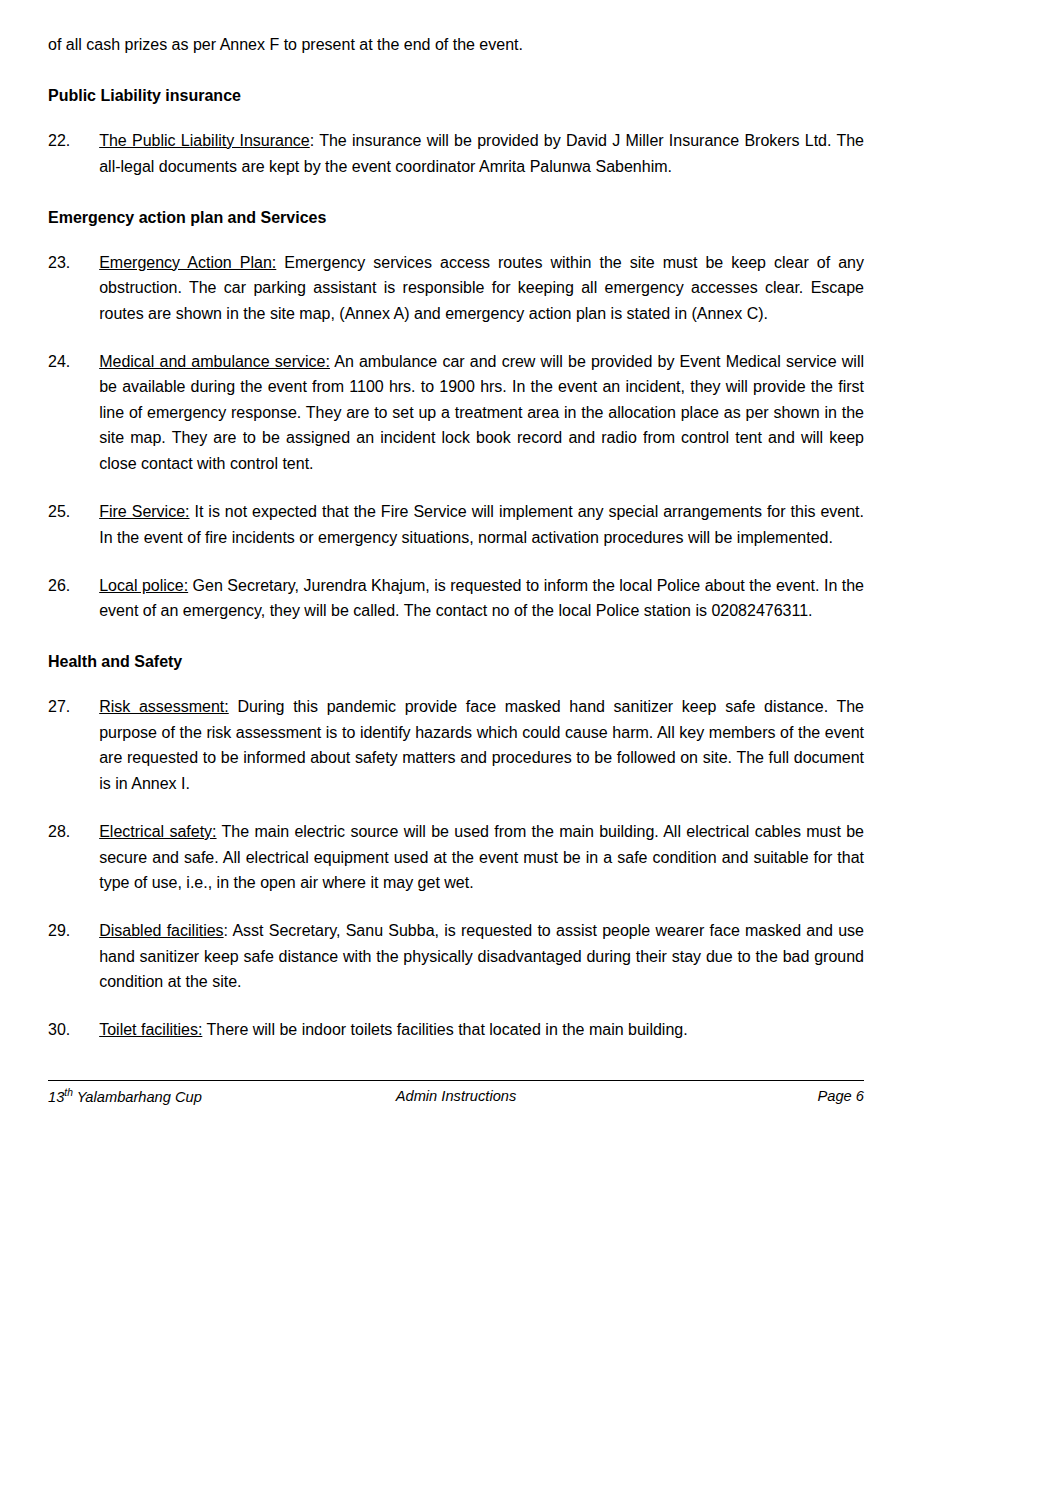of all cash prizes as per Annex F to present at the end of the event.
Public Liability insurance
22.
The Public Liability Insurance: The insurance will be provided by David J Miller Insurance Brokers Ltd. The all-legal documents are kept by the event coordinator Amrita Palunwa Sabenhim.
Emergency action plan and Services
23.
Emergency Action Plan: Emergency services access routes within the site must be keep clear of any obstruction. The car parking assistant is responsible for keeping all emergency accesses clear. Escape routes are shown in the site map, (Annex A) and emergency action plan is stated in (Annex C).
24.
Medical and ambulance service: An ambulance car and crew will be provided by Event Medical service will be available during the event from 1100 hrs. to 1900 hrs. In the event an incident, they will provide the first line of emergency response. They are to set up a treatment area in the allocation place as per shown in the site map. They are to be assigned an incident lock book record and radio from control tent and will keep close contact with control tent.
25.
Fire Service: It is not expected that the Fire Service will implement any special arrangements for this event. In the event of fire incidents or emergency situations, normal activation procedures will be implemented.
26.
Local police: Gen Secretary, Jurendra Khajum, is requested to inform the local Police about the event. In the event of an emergency, they will be called. The contact no of the local Police station is 02082476311.
Health and Safety
27.
Risk assessment: During this pandemic provide face masked hand sanitizer keep safe distance. The purpose of the risk assessment is to identify hazards which could cause harm. All key members of the event are requested to be informed about safety matters and procedures to be followed on site. The full document is in Annex I.
28.
Electrical safety: The main electric source will be used from the main building. All electrical cables must be secure and safe. All electrical equipment used at the event must be in a safe condition and suitable for that type of use, i.e., in the open air where it may get wet.
29.
Disabled facilities: Asst Secretary, Sanu Subba, is requested to assist people wearer face masked and use hand sanitizer keep safe distance with the physically disadvantaged during their stay due to the bad ground condition at the site.
30.
Toilet facilities: There will be indoor toilets facilities that located in the main building.
13th Yalambarhang Cup Admin Instructions Page 6